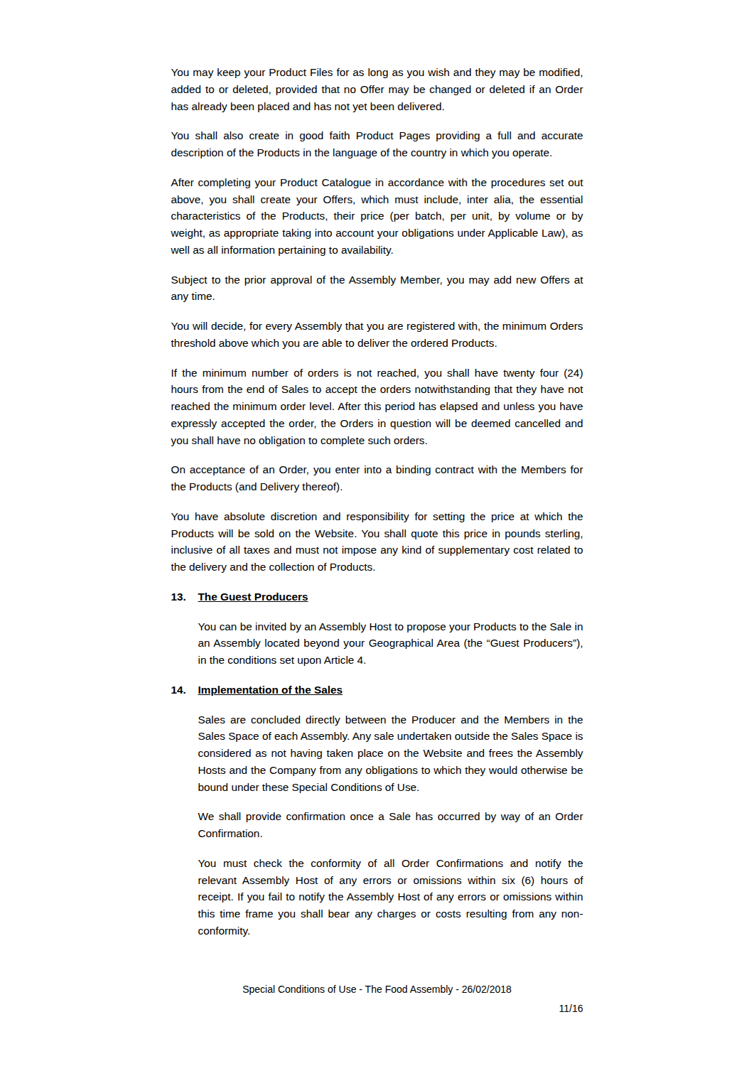You may keep your Product Files for as long as you wish and they may be modified, added to or deleted, provided that no Offer may be changed or deleted if an Order has already been placed and has not yet been delivered.
You shall also create in good faith Product Pages providing a full and accurate description of the Products in the language of the country in which you operate.
After completing your Product Catalogue in accordance with the procedures set out above, you shall create your Offers, which must include, inter alia, the essential characteristics of the Products, their price (per batch, per unit, by volume or by weight, as appropriate taking into account your obligations under Applicable Law), as well as all information pertaining to availability.
Subject to the prior approval of the Assembly Member, you may add new Offers at any time.
You will decide, for every Assembly that you are registered with, the minimum Orders threshold above which you are able to deliver the ordered Products.
If the minimum number of orders is not reached, you shall have twenty four (24) hours from the end of Sales to accept the orders notwithstanding that they have not reached the minimum order level. After this period has elapsed and unless you have expressly accepted the order, the Orders in question will be deemed cancelled and you shall have no obligation to complete such orders.
On acceptance of an Order, you enter into a binding contract with the Members for the Products (and Delivery thereof).
You have absolute discretion and responsibility for setting the price at which the Products will be sold on the Website. You shall quote this price in pounds sterling, inclusive of all taxes and must not impose any kind of supplementary cost related to the delivery and the collection of Products.
13. The Guest Producers
You can be invited by an Assembly Host to propose your Products to the Sale in an Assembly located beyond your Geographical Area (the “Guest Producers”), in the conditions set upon Article 4.
14. Implementation of the Sales
Sales are concluded directly between the Producer and the Members in the Sales Space of each Assembly. Any sale undertaken outside the Sales Space is considered as not having taken place on the Website and frees the Assembly Hosts and the Company from any obligations to which they would otherwise be bound under these Special Conditions of Use.
We shall provide confirmation once a Sale has occurred by way of an Order Confirmation.
You must check the conformity of all Order Confirmations and notify the relevant Assembly Host of any errors or omissions within six (6) hours of receipt. If you fail to notify the Assembly Host of any errors or omissions within this time frame you shall bear any charges or costs resulting from any non-conformity.
Special Conditions of Use - The Food Assembly - 26/02/2018
11/16